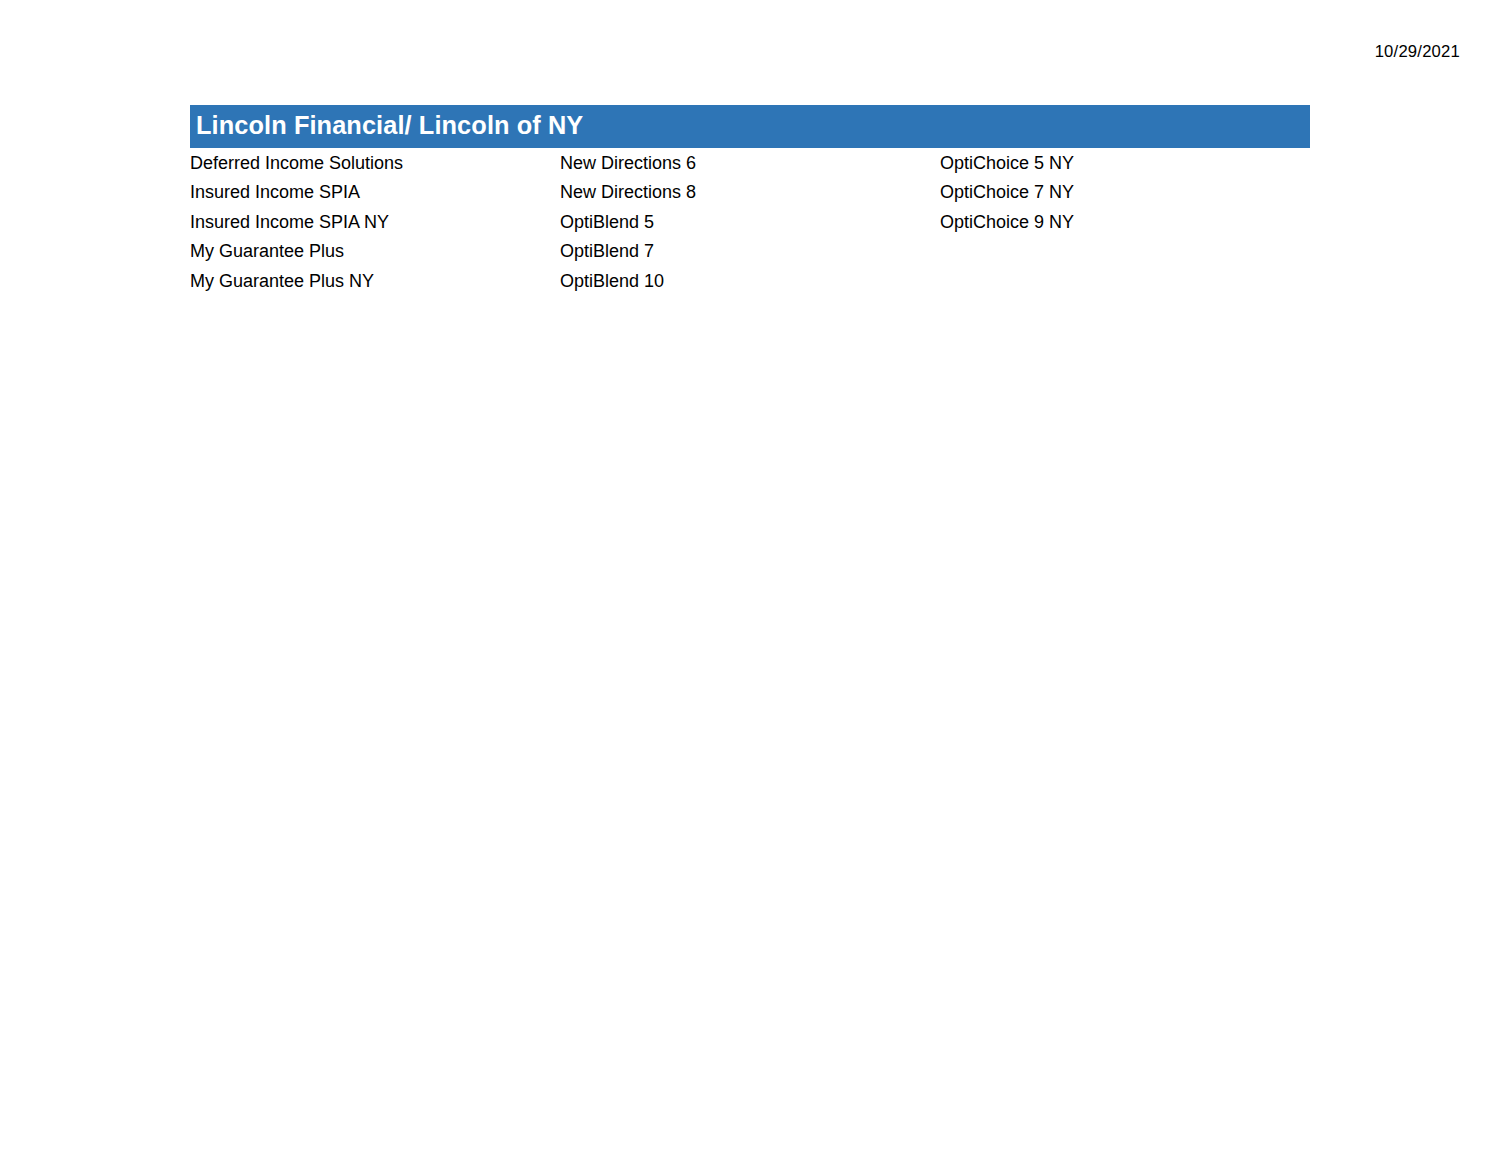10/29/2021
Lincoln Financial/ Lincoln of NY
| Deferred Income Solutions | New Directions 6 | OptiChoice 5 NY |
| Insured Income SPIA | New Directions 8 | OptiChoice 7 NY |
| Insured Income SPIA NY | OptiBlend 5 | OptiChoice 9 NY |
| My Guarantee Plus | OptiBlend 7 | |
| My Guarantee Plus NY | OptiBlend 10 | |